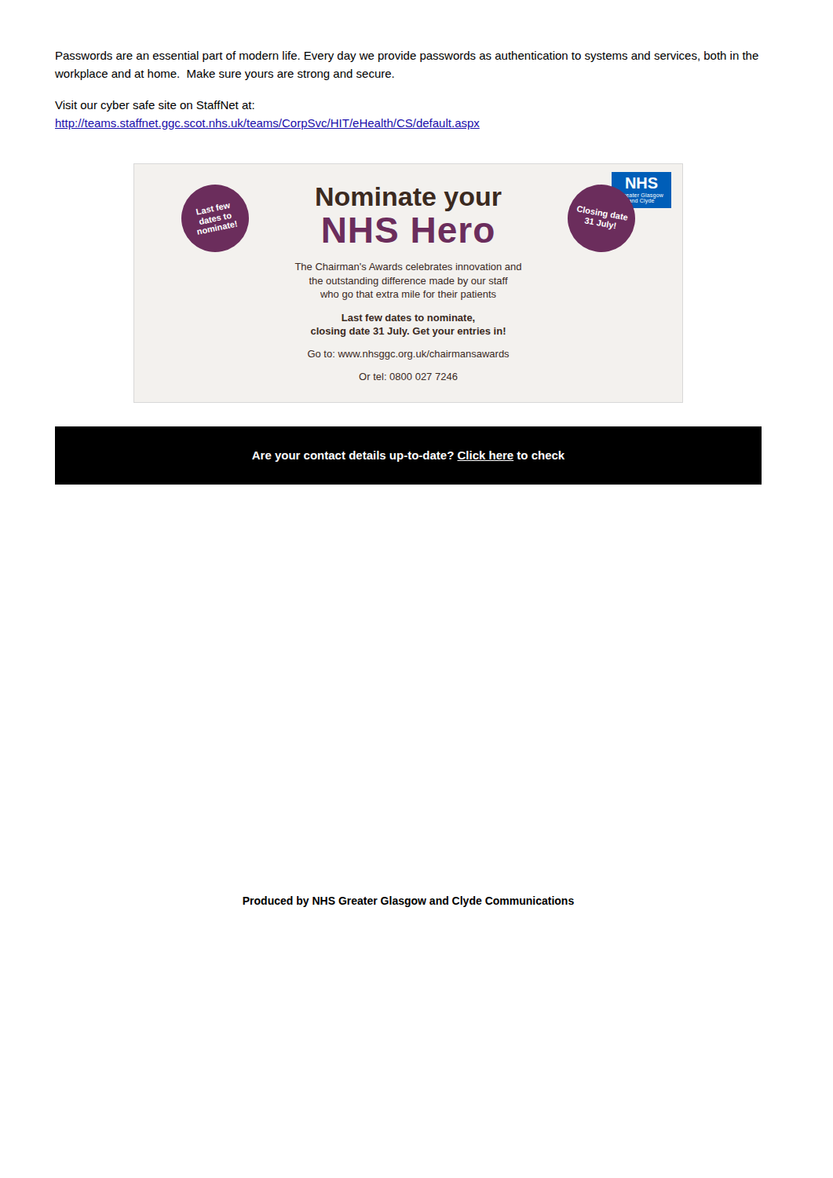Passwords are an essential part of modern life. Every day we provide passwords as authentication to systems and services, both in the workplace and at home. Make sure yours are strong and secure.
Visit our cyber safe site on StaffNet at:
http://teams.staffnet.ggc.scot.nhs.uk/teams/CorpSvc/HIT/eHealth/CS/default.aspx
NHSGreater Glasgow
and Clyde
Last few dates to nominate!
Closing date 31 July!
Nominate yourNHS Hero
The Chairman's Awards celebrates innovation and
the outstanding difference made by our staff
who go that extra mile for their patients
Last few dates to nominate,
closing date 31 July. Get your entries in!
Go to: www.nhsggc.org.uk/chairmansawards
Or tel: 0800 027 7246
Are your contact details up-to-date? Click here to check
Produced by NHS Greater Glasgow and Clyde Communications